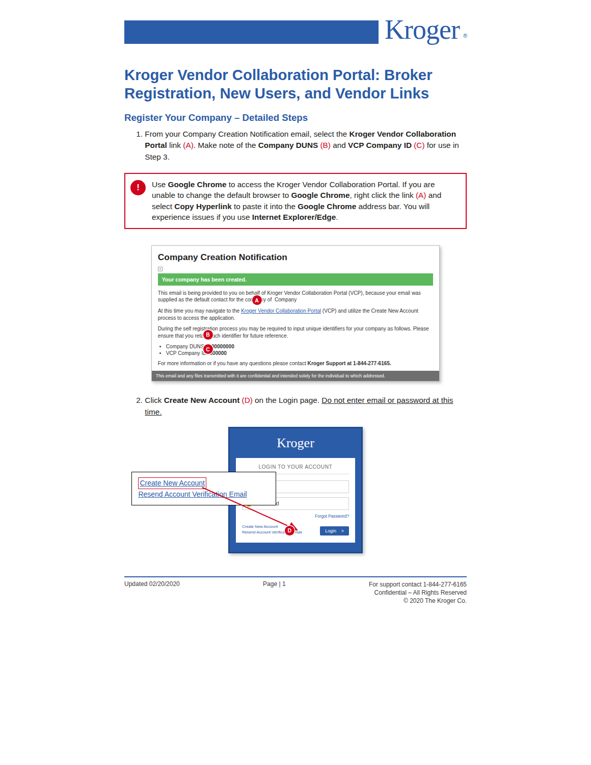Kroger®
Kroger Vendor Collaboration Portal: Broker Registration, New Users, and Vendor Links
Register Your Company – Detailed Steps
From your Company Creation Notification email, select the Kroger Vendor Collaboration Portal link (A). Make note of the Company DUNS (B) and VCP Company ID (C) for use in Step 3.
!
Use Google Chrome to access the Kroger Vendor Collaboration Portal. If you are unable to change the default browser to Google Chrome, right click the link (A) and select Copy Hyperlink to paste it into the Google Chrome address bar. You will experience issues if you use Internet Explorer/Edge.
Company Creation Notification
+
Your company has been created.
This email is being provided to you on behalf of Kroger Vendor Collaboration Portal (VCP), because your email was supplied as the default contact for the company of Company
At this time you may navigate to the Kroger Vendor Collaboration Portal (VCP) and utilize the Create New Account process to access the application.
During the self registration process you may be required to input unique identifiers for your company as follows. Please ensure that you retain each identifier for future reference.
Company DUNS: 000000000
VCP Company ID: 000000
For more information or if you have any questions please contact Kroger Support at 1-844-277-6165.
This email and any files transmitted with it are confidential and intended solely for the individual to which addressed.
A
B
C
Click Create New Account (D) on the Login page. Do not enter email or password at this time.
Kroger
LOGIN TO YOUR ACCOUNT
👤 Email
🔒 Password
Forgot Password?
Create New Account
Resend Account Verification Email
Login>
Create New Account
Resend Account Verification Email
D
Updated 02/20/2020
Page | 1
For support contact 1-844-277-6165
Confidential – All Rights Reserved
© 2020 The Kroger Co.